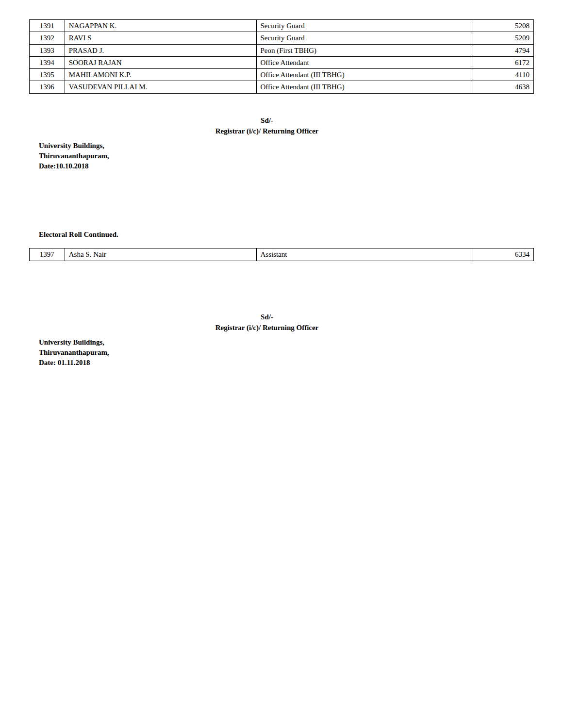| 1391 | NAGAPPAN K. | Security Guard | 5208 |
| 1392 | RAVI S | Security Guard | 5209 |
| 1393 | PRASAD J. | Peon (First TBHG) | 4794 |
| 1394 | SOORAJ RAJAN | Office Attendant | 6172 |
| 1395 | MAHILAMONI K.P. | Office Attendant (III TBHG) | 4110 |
| 1396 | VASUDEVAN PILLAI M. | Office Attendant (III TBHG) | 4638 |
Sd/-
Registrar (i/c)/ Returning Officer
University Buildings,
Thiruvananthapuram,
Date:10.10.2018
Electoral Roll Continued.
| 1397 | Asha S. Nair | Assistant | 6334 |
Sd/-
Registrar (i/c)/ Returning Officer
University Buildings,
Thiruvananthapuram,
Date: 01.11.2018